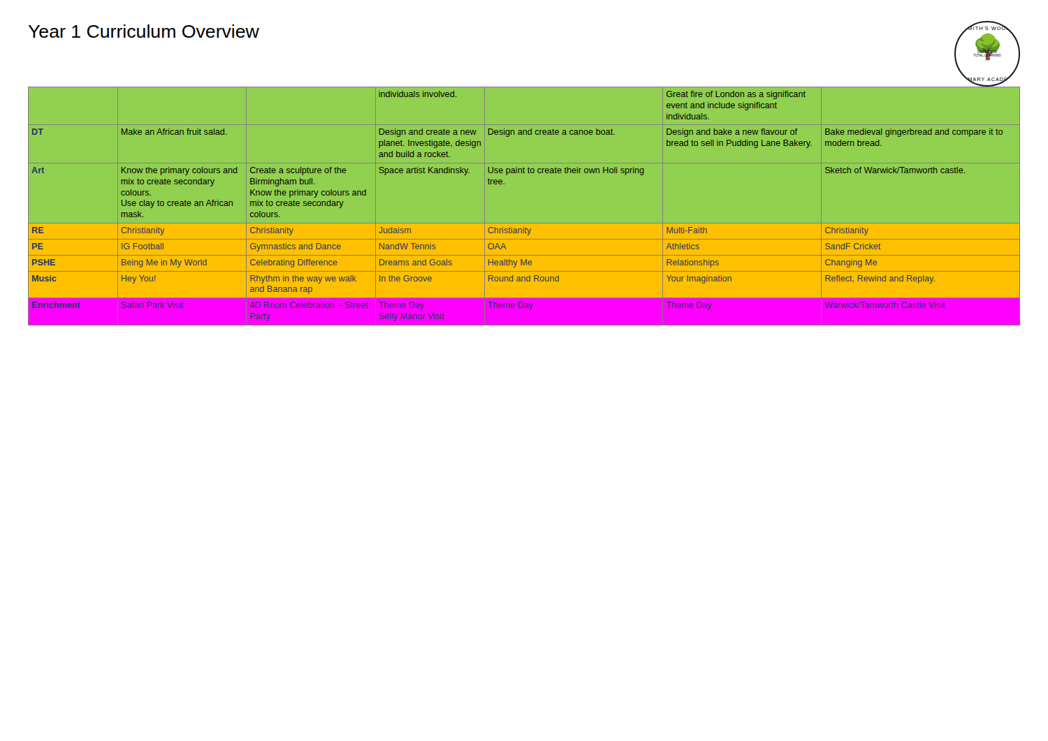★ SMITH'S WOOD ★
🌳
UNITED FOR
TOTAL LEARNING
PRIMARY ACADEMY
Year 1 Curriculum Overview
| | | | individuals involved. | | Great fire of London as a significant event and include significant individuals. | |
| DT | Make an African fruit salad. | | Design and create a new planet. Investigate, design and build a rocket. | Design and create a canoe boat. | Design and bake a new flavour of bread to sell in Pudding Lane Bakery. | Bake medieval gingerbread and compare it to modern bread. |
| Art | Know the primary colours and mix to create secondary colours. Use clay to create an African mask. | Create a sculpture of the Birmingham bull. Know the primary colours and mix to create secondary colours. | Space artist Kandinsky. | Use paint to create their own Holi spring tree. | | Sketch of Warwick/Tamworth castle. |
| RE | Christianity | Christianity | Judaism | Christianity | Multi-Faith | Christianity |
| PE | IG Football | Gymnastics and Dance | NandW Tennis | OAA | Athletics | SandF Cricket |
| PSHE | Being Me in My World | Celebrating Difference | Dreams and Goals | Healthy Me | Relationships | Changing Me |
| Music | Hey You! | Rhythm in the way we walk and Banana rap | In the Groove | Round and Round | Your Imagination | Reflect, Rewind and Replay. |
| Enrichment | Safari Park Visit | 4D Room Celebration – Street Party | Theme Day Selly Manor Visit | Theme Day | Theme Day | Warwick/Tamworth Castle Visit |